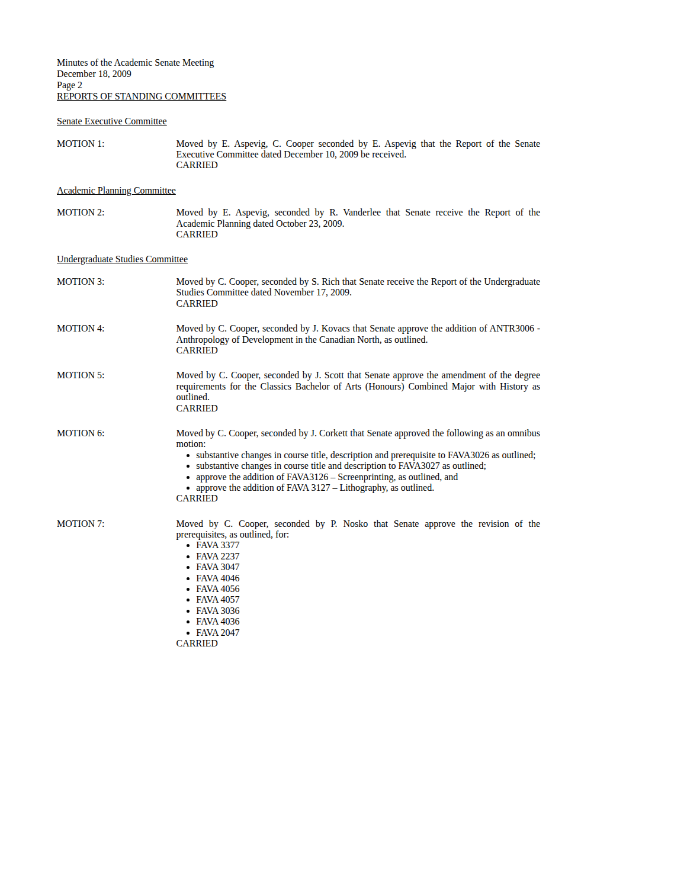Minutes of the Academic Senate Meeting
December 18, 2009
Page 2
REPORTS OF STANDING COMMITTEES
Senate Executive Committee
MOTION 1:
Moved by E. Aspevig, C. Cooper seconded by E. Aspevig that the Report of the Senate Executive Committee dated December 10, 2009 be received.
CARRIED
Academic Planning Committee
MOTION 2:
Moved by E. Aspevig, seconded by R. Vanderlee that Senate receive the Report of the Academic Planning dated October 23, 2009.
CARRIED
Undergraduate Studies Committee
MOTION 3:
Moved by C. Cooper, seconded by S. Rich that Senate receive the Report of the Undergraduate Studies Committee dated November 17, 2009.
CARRIED
MOTION 4:
Moved by C. Cooper, seconded by J. Kovacs that Senate approve the addition of ANTR3006 - Anthropology of Development in the Canadian North, as outlined.
CARRIED
MOTION 5:
Moved by C. Cooper, seconded by J. Scott that Senate approve the amendment of the degree requirements for the Classics Bachelor of Arts (Honours) Combined Major with History as outlined.
CARRIED
MOTION 6:
Moved by C. Cooper, seconded by J. Corkett that Senate approved the following as an omnibus motion:
substantive changes in course title, description and prerequisite to FAVA3026 as outlined;
substantive changes in course title and description to FAVA3027 as outlined;
approve the addition of FAVA3126 – Screenprinting, as outlined, and
approve the addition of FAVA 3127 – Lithography, as outlined.
CARRIED
MOTION 7:
Moved by C. Cooper, seconded by P. Nosko that Senate approve the revision of the prerequisites, as outlined, for:
FAVA 3377
FAVA 2237
FAVA 3047
FAVA 4046
FAVA 4056
FAVA 4057
FAVA 3036
FAVA 4036
FAVA 2047
CARRIED